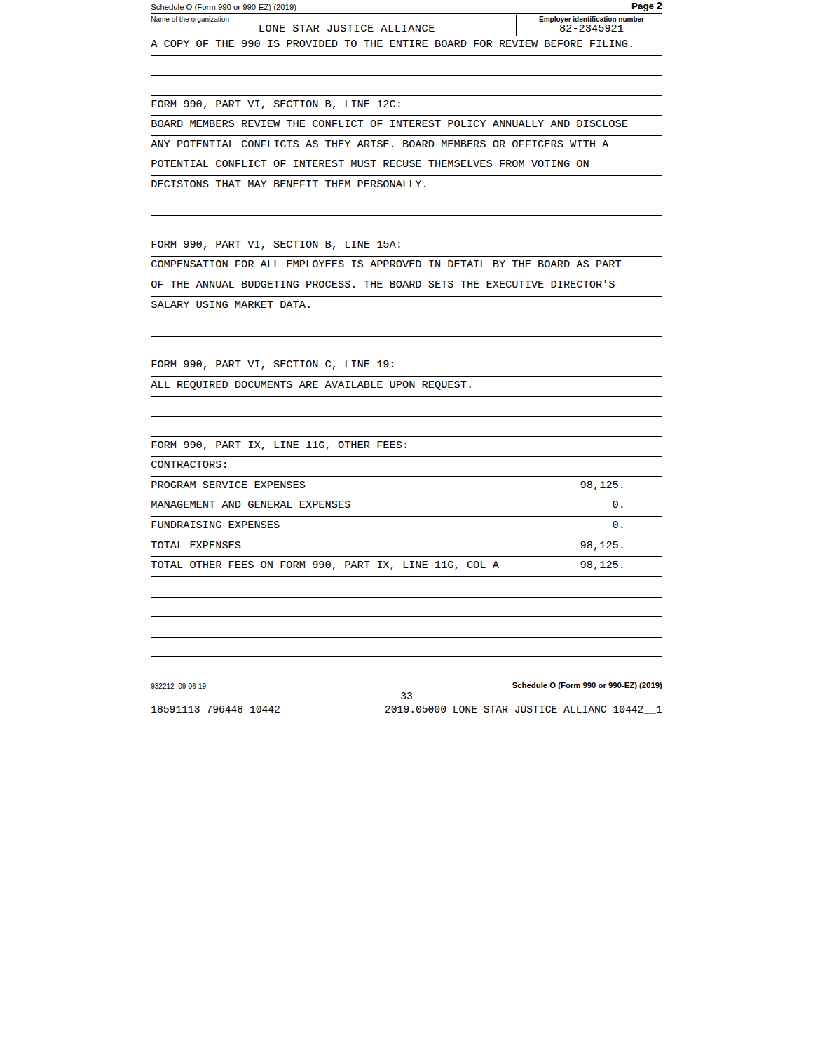Schedule O (Form 990 or 990-EZ) (2019)
Page 2
Name of the organization
LONE STAR JUSTICE ALLIANCE
Employer identification number
82-2345921
A COPY OF THE 990 IS PROVIDED TO THE ENTIRE BOARD FOR REVIEW BEFORE FILING.
FORM 990, PART VI, SECTION B, LINE 12C:
BOARD MEMBERS REVIEW THE CONFLICT OF INTEREST POLICY ANNUALLY AND DISCLOSE
ANY POTENTIAL CONFLICTS AS THEY ARISE. BOARD MEMBERS OR OFFICERS WITH A
POTENTIAL CONFLICT OF INTEREST MUST RECUSE THEMSELVES FROM VOTING ON
DECISIONS THAT MAY BENEFIT THEM PERSONALLY.
FORM 990, PART VI, SECTION B, LINE 15A:
COMPENSATION FOR ALL EMPLOYEES IS APPROVED IN DETAIL BY THE BOARD AS PART
OF THE ANNUAL BUDGETING PROCESS. THE BOARD SETS THE EXECUTIVE DIRECTOR'S
SALARY USING MARKET DATA.
FORM 990, PART VI, SECTION C, LINE 19:
ALL REQUIRED DOCUMENTS ARE AVAILABLE UPON REQUEST.
FORM 990, PART IX, LINE 11G, OTHER FEES:
CONTRACTORS:
PROGRAM SERVICE EXPENSES 98,125.
MANAGEMENT AND GENERAL EXPENSES 0.
FUNDRAISING EXPENSES 0.
TOTAL EXPENSES 98,125.
TOTAL OTHER FEES ON FORM 990, PART IX, LINE 11G, COL A 98,125.
932212 09-06-19
Schedule O (Form 990 or 990-EZ) (2019)
33
18591113 796448 10442
2019.05000 LONE STAR JUSTICE ALLIANC 10442__1